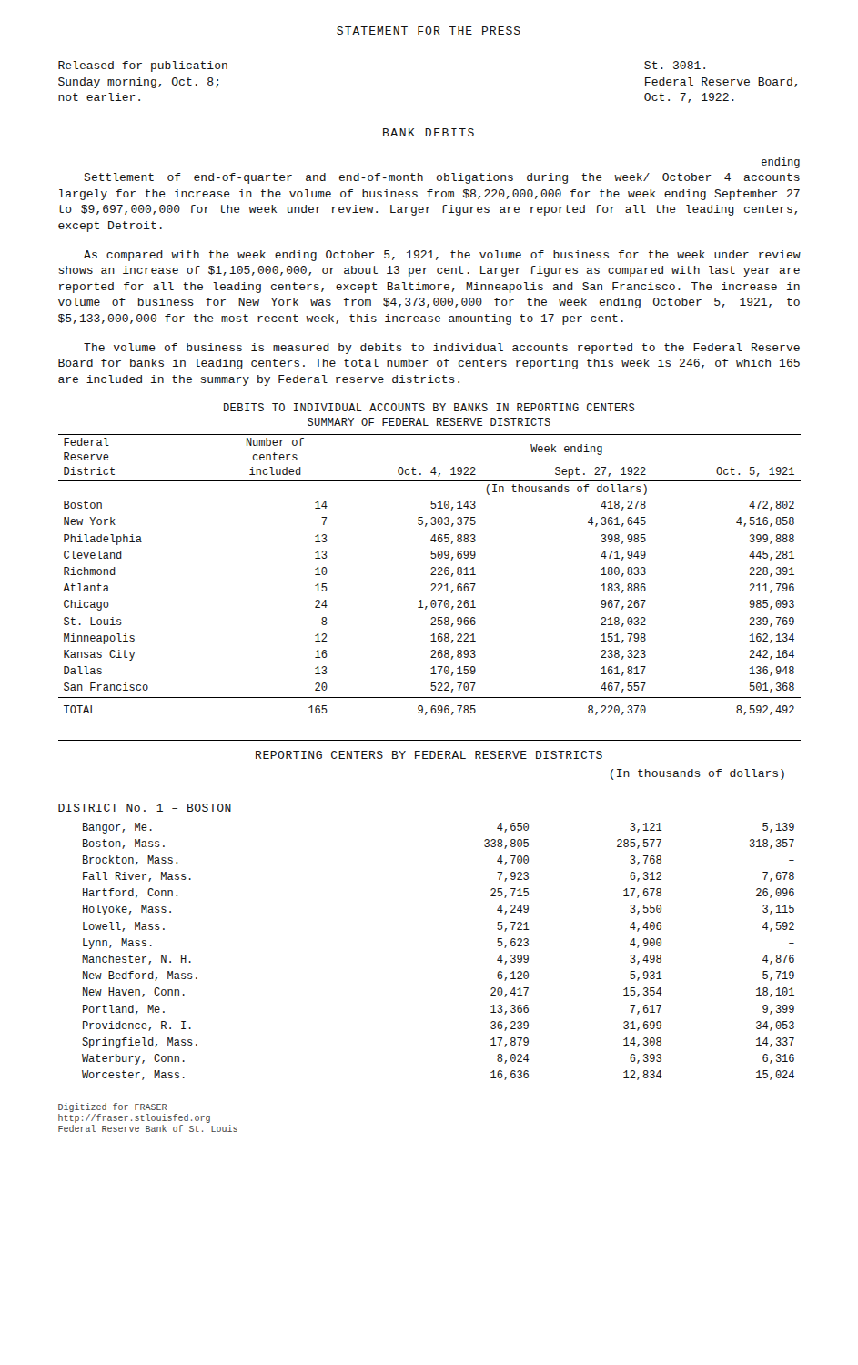STATEMENT FOR THE PRESS
Released for publication Sunday morning, Oct. 8; not earlier.
St. 3081. Federal Reserve Board, Oct. 7, 1922.
BANK DEBITS
ending
Settlement of end-of-quarter and end-of-month obligations during the week/ October 4 accounts largely for the increase in the volume of business from $8,220,000,000 for the week ending September 27 to $9,697,000,000 for the week under review. Larger figures are reported for all the leading centers, except Detroit.
As compared with the week ending October 5, 1921, the volume of business for the week under review shows an increase of $1,105,000,000, or about 13 per cent. Larger figures as compared with last year are reported for all the leading centers, except Baltimore, Minneapolis and San Francisco. The increase in volume of business for New York was from $4,373,000,000 for the week ending October 5, 1921, to $5,133,000,000 for the most recent week, this increase amounting to 17 per cent.
The volume of business is measured by debits to individual accounts reported to the Federal Reserve Board for banks in leading centers. The total number of centers reporting this week is 246, of which 165 are included in the summary by Federal reserve districts.
DEBITS TO INDIVIDUAL ACCOUNTS BY BANKS IN REPORTING CENTERS SUMMARY OF FEDERAL RESERVE DISTRICTS
| Federal Reserve District | Number of centers included | Week ending |
| --- | --- | --- |
| Oct. 4, 1922 | Sept. 27, 1922 | Oct. 5, 1921 |
| | | (In thousands of dollars) |
| Boston | 14 | 510,143 | 418,278 | 472,802 |
| New York | 7 | 5,303,375 | 4,361,645 | 4,516,858 |
| Philadelphia | 13 | 465,883 | 398,985 | 399,888 |
| Cleveland | 13 | 509,699 | 471,949 | 445,281 |
| Richmond | 10 | 226,811 | 180,833 | 228,391 |
| Atlanta | 15 | 221,667 | 183,886 | 211,796 |
| Chicago | 24 | 1,070,261 | 967,267 | 985,093 |
| St. Louis | 8 | 258,966 | 218,032 | 239,769 |
| Minneapolis | 12 | 168,221 | 151,798 | 162,134 |
| Kansas City | 16 | 268,893 | 238,323 | 242,164 |
| Dallas | 13 | 170,159 | 161,817 | 136,948 |
| San Francisco | 20 | 522,707 | 467,557 | 501,368 |
| TOTAL | 165 | 9,696,785 | 8,220,370 | 8,592,492 |
REPORTING CENTERS BY FEDERAL RESERVE DISTRICTS
(In thousands of dollars)
DISTRICT No. 1 – BOSTON
| Bangor, Me. | 4,650 | 3,121 | 5,139 |
| Boston, Mass. | 338,805 | 285,577 | 318,357 |
| Brockton, Mass. | 4,700 | 3,768 | – |
| Fall River, Mass. | 7,923 | 6,312 | 7,678 |
| Hartford, Conn. | 25,715 | 17,678 | 26,096 |
| Holyoke, Mass. | 4,249 | 3,550 | 3,115 |
| Lowell, Mass. | 5,721 | 4,406 | 4,592 |
| Lynn, Mass. | 5,623 | 4,900 | – |
| Manchester, N. H. | 4,399 | 3,498 | 4,876 |
| New Bedford, Mass. | 6,120 | 5,931 | 5,719 |
| New Haven, Conn. | 20,417 | 15,354 | 18,101 |
| Portland, Me. | 13,366 | 7,617 | 9,399 |
| Providence, R. I. | 36,239 | 31,699 | 34,053 |
| Springfield, Mass. | 17,879 | 14,308 | 14,337 |
| Waterbury, Conn. | 8,024 | 6,393 | 6,316 |
| Worcester, Mass. | 16,636 | 12,834 | 15,024 |
Digitized for FRASER
http://fraser.stlouisfed.org
Federal Reserve Bank of St. Louis